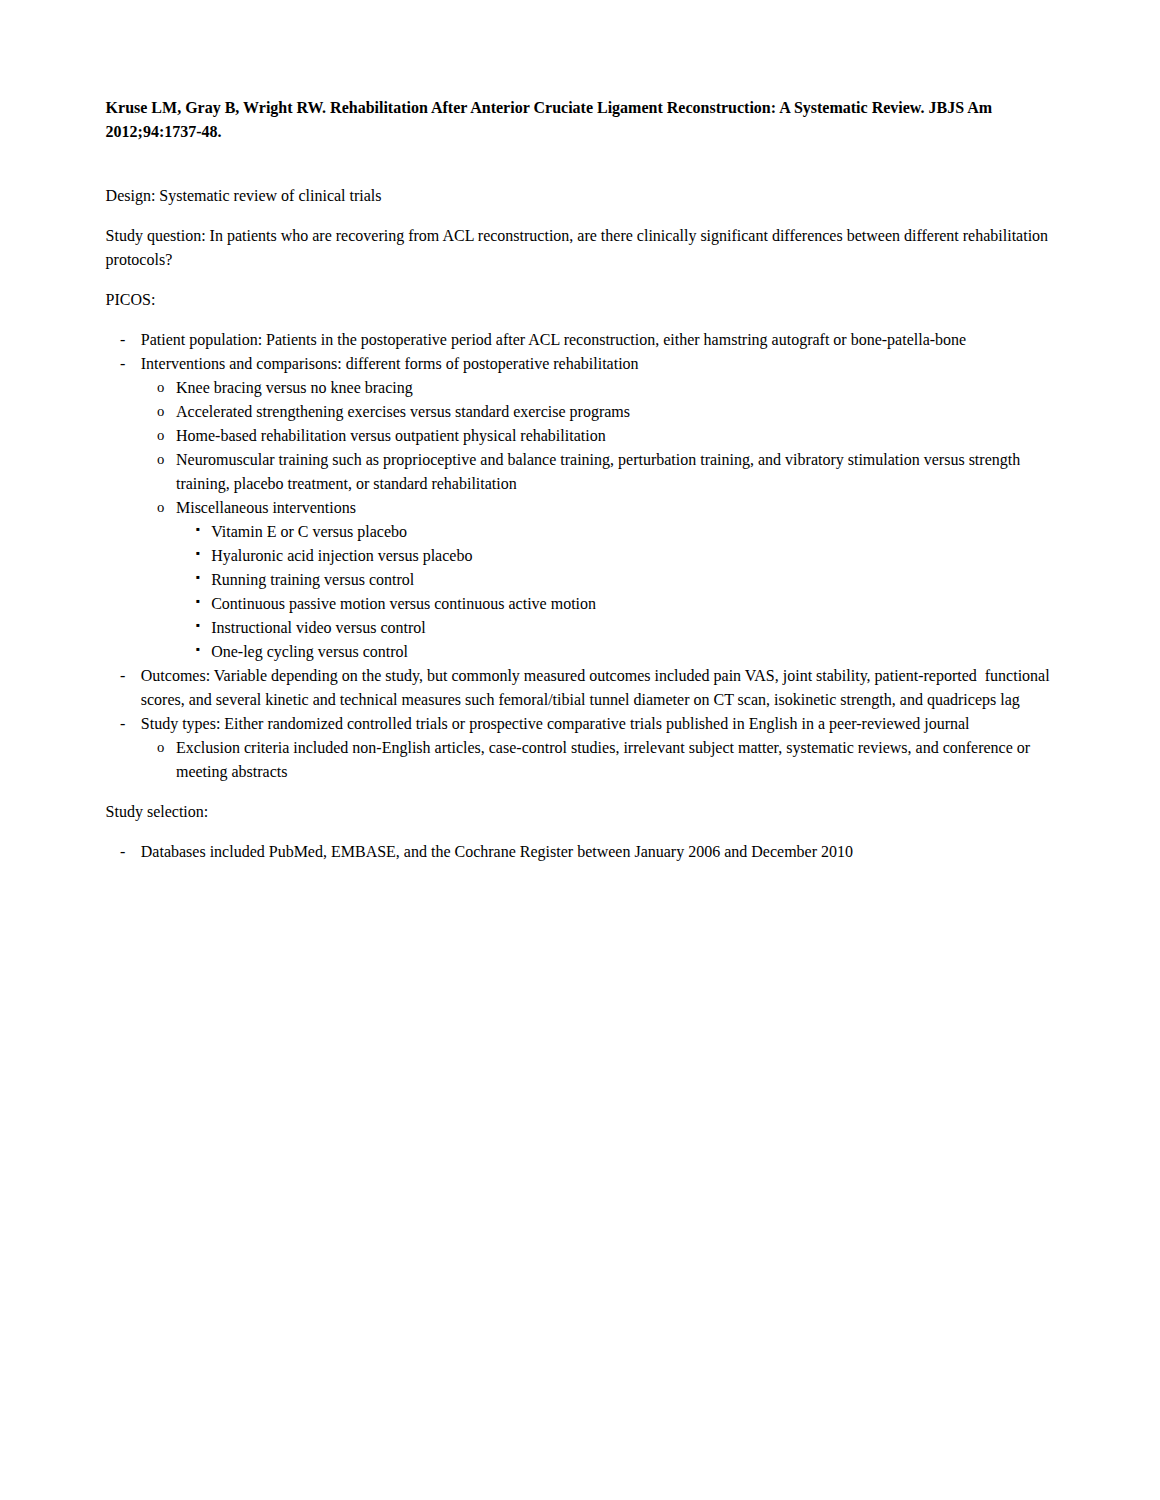Kruse LM, Gray B, Wright RW. Rehabilitation After Anterior Cruciate Ligament Reconstruction: A Systematic Review. JBJS Am 2012;94:1737-48.
Design: Systematic review of clinical trials
Study question: In patients who are recovering from ACL reconstruction, are there clinically significant differences between different rehabilitation protocols?
PICOS:
Patient population: Patients in the postoperative period after ACL reconstruction, either hamstring autograft or bone-patella-bone
Interventions and comparisons: different forms of postoperative rehabilitation
Knee bracing versus no knee bracing
Accelerated strengthening exercises versus standard exercise programs
Home-based rehabilitation versus outpatient physical rehabilitation
Neuromuscular training such as proprioceptive and balance training, perturbation training, and vibratory stimulation versus strength training, placebo treatment, or standard rehabilitation
Miscellaneous interventions
Vitamin E or C versus placebo
Hyaluronic acid injection versus placebo
Running training versus control
Continuous passive motion versus continuous active motion
Instructional video versus control
One-leg cycling versus control
Outcomes: Variable depending on the study, but commonly measured outcomes included pain VAS, joint stability, patient-reported functional scores, and several kinetic and technical measures such femoral/tibial tunnel diameter on CT scan, isokinetic strength, and quadriceps lag
Study types: Either randomized controlled trials or prospective comparative trials published in English in a peer-reviewed journal
Exclusion criteria included non-English articles, case-control studies, irrelevant subject matter, systematic reviews, and conference or meeting abstracts
Study selection:
Databases included PubMed, EMBASE, and the Cochrane Register between January 2006 and December 2010